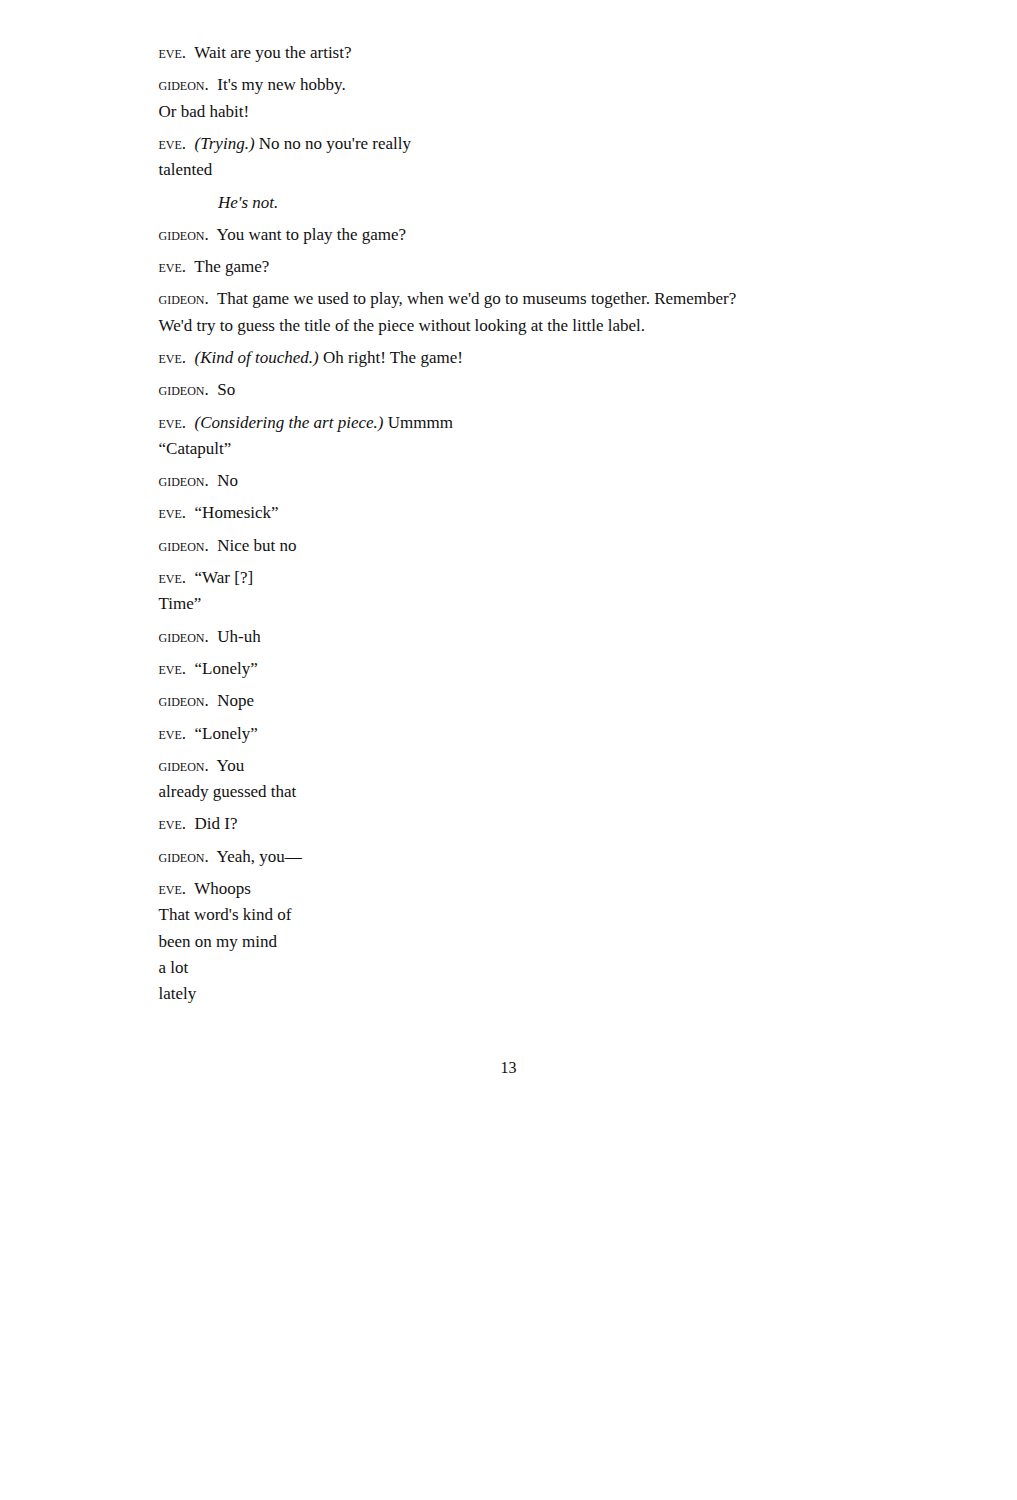Eve. Wait are you the artist?
Gideon. It's my new hobby.Or bad habit!
Eve. (Trying.) No no no you're reallytalented
He's not.
Gideon. You want to play the game?
Eve. The game?
Gideon. That game we used to play, when we'd go to museums together. Remember?We'd try to guess the title of the piece without looking at the little label.
Eve. (Kind of touched.) Oh right! The game!
Gideon. So
Eve. (Considering the art piece.) Ummmm“Catapult”
Gideon. No
Eve. “Homesick”
Gideon. Nice but no
Eve. “War [?]Time”
Gideon. Uh-uh
Eve. “Lonely”
Gideon. Nope
Eve. “Lonely”
Gideon. Youalready guessed that
Eve. Did I?
Gideon. Yeah, you—
Eve. WhoopsThat word's kind of been on my mind a lot lately
13